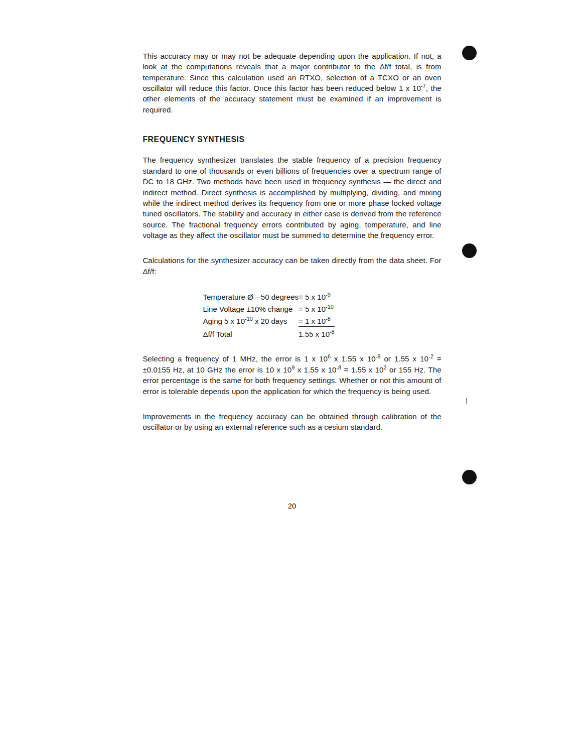This accuracy may or may not be adequate depending upon the application. If not, a look at the computations reveals that a major contributor to the Δf/f total, is from temperature. Since this calculation used an RTXO, selection of a TCXO or an oven oscillator will reduce this factor. Once this factor has been reduced below 1 x 10-7, the other elements of the accuracy statement must be examined if an improvement is required.
FREQUENCY SYNTHESIS
The frequency synthesizer translates the stable frequency of a precision frequency standard to one of thousands or even billions of frequencies over a spectrum range of DC to 18 GHz. Two methods have been used in frequency synthesis — the direct and indirect method. Direct synthesis is accomplished by multiplying, dividing, and mixing while the indirect method derives its frequency from one or more phase locked voltage tuned oscillators. The stability and accuracy in either case is derived from the reference source. The fractional frequency errors contributed by aging, temperature, and line voltage as they affect the oscillator must be summed to determine the frequency error.
Calculations for the synthesizer accuracy can be taken directly from the data sheet. For Δf/f:
| Temperature Ø—50 degrees | = 5 x 10 -9 |
| Line Voltage ±10% change | = 5 x 10 -10 |
| Aging 5 x 10 -10 x 20 days | = 1 x 10 -8 |
| Δf/f Total | 1.55 x 10 -8 |
Selecting a frequency of 1 MHz, the error is 1 x 106 x 1.55 x 10-8 or 1.55 x 10-2 = ±0.0155 Hz, at 10 GHz the error is 10 x 109 x 1.55 x 10-8 = 1.55 x 102 or 155 Hz. The error percentage is the same for both frequency settings. Whether or not this amount of error is tolerable depends upon the application for which the frequency is being used.
Improvements in the frequency accuracy can be obtained through calibration of the oscillator or by using an external reference such as a cesium standard.
20